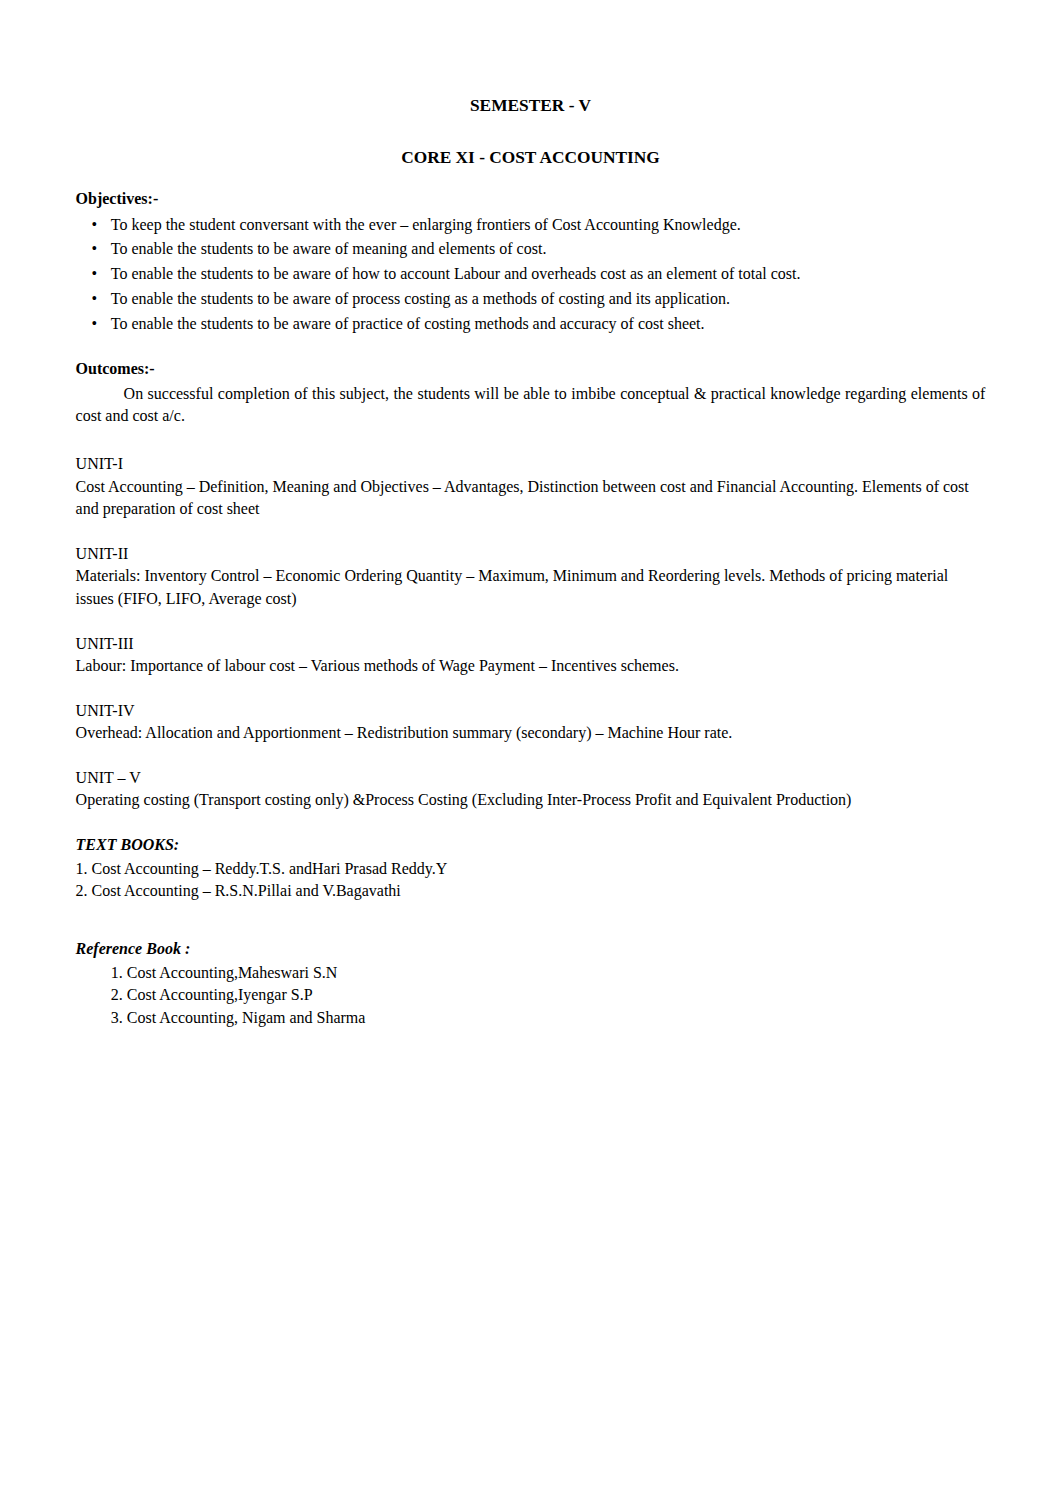SEMESTER - V
CORE XI - COST ACCOUNTING
Objectives:-
To keep the student conversant with the ever – enlarging frontiers of Cost Accounting Knowledge.
To enable the students to be aware of meaning and elements of cost.
To enable the students to be aware of how to account Labour and overheads cost as an element of total cost.
To enable the students to be aware of process costing as a methods of costing and its application.
To enable the students to be aware of practice of costing methods and accuracy of cost sheet.
Outcomes:-
On successful completion of this subject, the students will be able to imbibe conceptual & practical knowledge regarding elements of cost and cost a/c.
UNIT-I
Cost Accounting – Definition, Meaning and Objectives – Advantages, Distinction between cost and Financial Accounting. Elements of cost and preparation of cost sheet
UNIT-II
Materials: Inventory Control – Economic Ordering Quantity – Maximum, Minimum and Reordering levels. Methods of pricing material issues (FIFO, LIFO, Average cost)
UNIT-III
Labour: Importance of labour cost – Various methods of Wage Payment – Incentives schemes.
UNIT-IV
Overhead: Allocation and Apportionment – Redistribution summary (secondary) – Machine Hour rate.
UNIT – V
Operating costing (Transport costing only) &Process Costing (Excluding Inter-Process Profit and Equivalent Production)
TEXT BOOKS:
1. Cost Accounting – Reddy.T.S. andHari Prasad Reddy.Y
2. Cost Accounting – R.S.N.Pillai and V.Bagavathi
Reference Book :
Cost Accounting,Maheswari S.N
Cost Accounting,Iyengar S.P
Cost Accounting, Nigam and Sharma